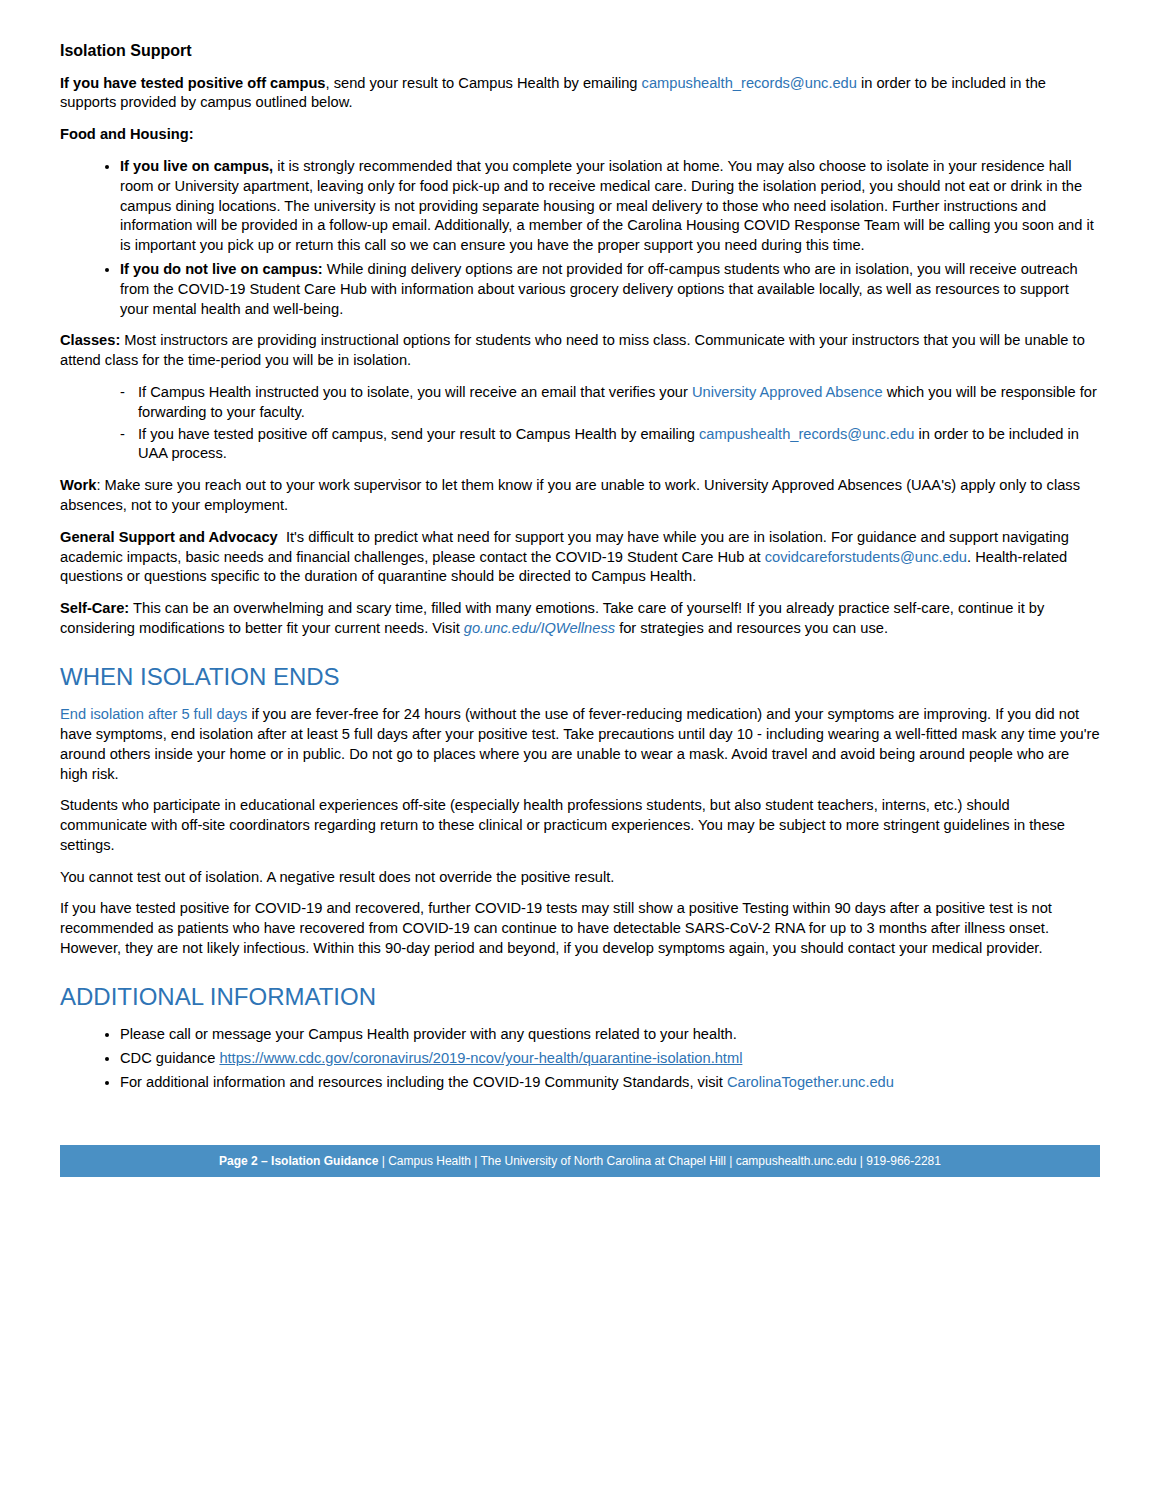Isolation Support
If you have tested positive off campus, send your result to Campus Health by emailing campushealth_records@unc.edu in order to be included in the supports provided by campus outlined below.
Food and Housing:
If you live on campus, it is strongly recommended that you complete your isolation at home. You may also choose to isolate in your residence hall room or University apartment, leaving only for food pick-up and to receive medical care. During the isolation period, you should not eat or drink in the campus dining locations. The university is not providing separate housing or meal delivery to those who need isolation. Further instructions and information will be provided in a follow-up email. Additionally, a member of the Carolina Housing COVID Response Team will be calling you soon and it is important you pick up or return this call so we can ensure you have the proper support you need during this time.
If you do not live on campus: While dining delivery options are not provided for off-campus students who are in isolation, you will receive outreach from the COVID-19 Student Care Hub with information about various grocery delivery options that available locally, as well as resources to support your mental health and well-being.
Classes: Most instructors are providing instructional options for students who need to miss class. Communicate with your instructors that you will be unable to attend class for the time-period you will be in isolation.
If Campus Health instructed you to isolate, you will receive an email that verifies your University Approved Absence which you will be responsible for forwarding to your faculty.
If you have tested positive off campus, send your result to Campus Health by emailing campushealth_records@unc.edu in order to be included in UAA process.
Work: Make sure you reach out to your work supervisor to let them know if you are unable to work. University Approved Absences (UAA's) apply only to class absences, not to your employment.
General Support and Advocacy It's difficult to predict what need for support you may have while you are in isolation. For guidance and support navigating academic impacts, basic needs and financial challenges, please contact the COVID-19 Student Care Hub at covidcareforstudents@unc.edu. Health-related questions or questions specific to the duration of quarantine should be directed to Campus Health.
Self-Care: This can be an overwhelming and scary time, filled with many emotions. Take care of yourself! If you already practice self-care, continue it by considering modifications to better fit your current needs. Visit go.unc.edu/IQWellness for strategies and resources you can use.
WHEN ISOLATION ENDS
End isolation after 5 full days if you are fever-free for 24 hours (without the use of fever-reducing medication) and your symptoms are improving. If you did not have symptoms, end isolation after at least 5 full days after your positive test. Take precautions until day 10 - including wearing a well-fitted mask any time you're around others inside your home or in public. Do not go to places where you are unable to wear a mask. Avoid travel and avoid being around people who are high risk.
Students who participate in educational experiences off-site (especially health professions students, but also student teachers, interns, etc.) should communicate with off-site coordinators regarding return to these clinical or practicum experiences. You may be subject to more stringent guidelines in these settings.
You cannot test out of isolation. A negative result does not override the positive result.
If you have tested positive for COVID-19 and recovered, further COVID-19 tests may still show a positive Testing within 90 days after a positive test is not recommended as patients who have recovered from COVID-19 can continue to have detectable SARS-CoV-2 RNA for up to 3 months after illness onset. However, they are not likely infectious. Within this 90-day period and beyond, if you develop symptoms again, you should contact your medical provider.
ADDITIONAL INFORMATION
Please call or message your Campus Health provider with any questions related to your health.
CDC guidance https://www.cdc.gov/coronavirus/2019-ncov/your-health/quarantine-isolation.html
For additional information and resources including the COVID-19 Community Standards, visit CarolinaTogether.unc.edu
Page 2 – Isolation Guidance | Campus Health | The University of North Carolina at Chapel Hill | campushealth.unc.edu | 919-966-2281